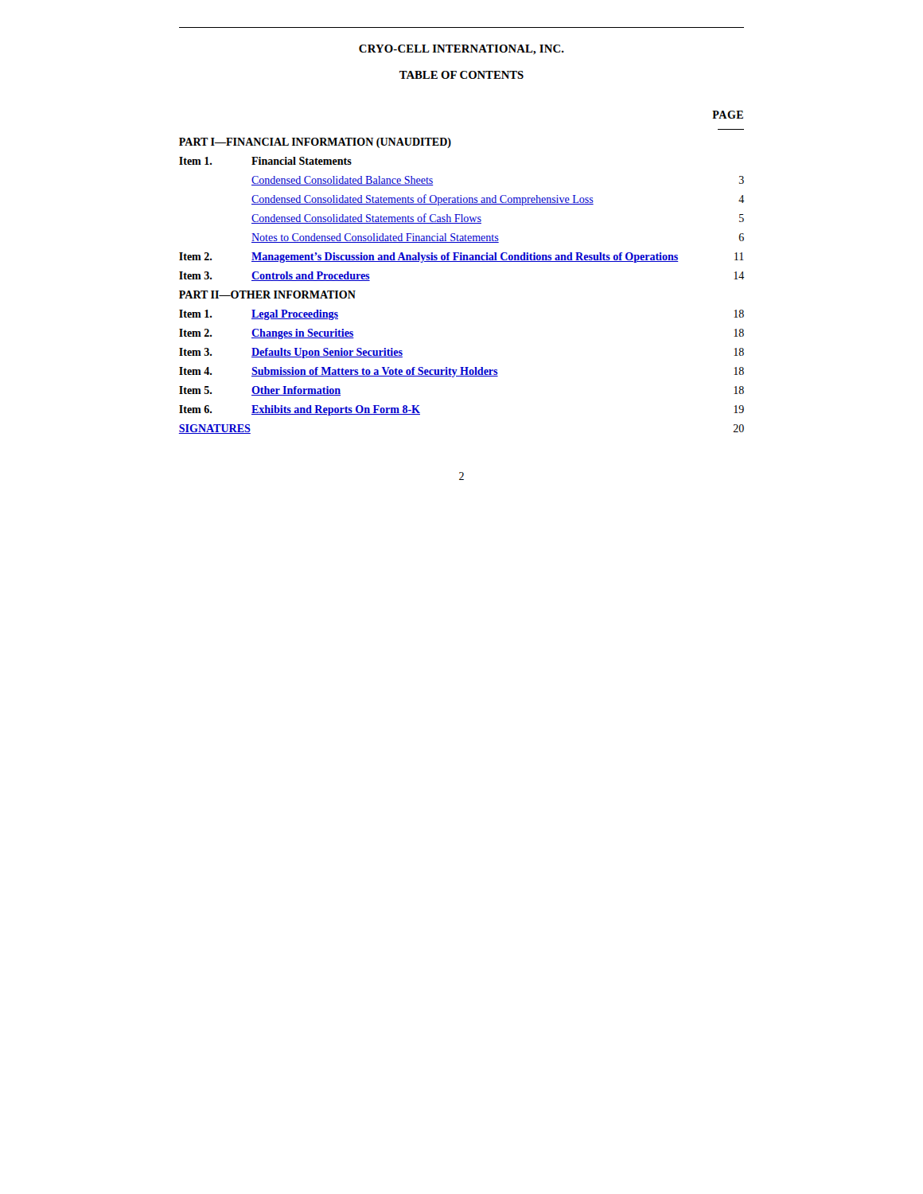CRYO-CELL INTERNATIONAL, INC.
TABLE OF CONTENTS
| | | PAGE |
| PART I—FINANCIAL INFORMATION (UNAUDITED) |
| Item 1. | Financial Statements | |
| | Condensed Consolidated Balance Sheets | 3 |
| | Condensed Consolidated Statements of Operations and Comprehensive Loss | 4 |
| | Condensed Consolidated Statements of Cash Flows | 5 |
| | Notes to Condensed Consolidated Financial Statements | 6 |
| Item 2. | Management’s Discussion and Analysis of Financial Conditions and Results of Operations | 11 |
| Item 3. | Controls and Procedures | 14 |
| PART II—OTHER INFORMATION |
| Item 1. | Legal Proceedings | 18 |
| Item 2. | Changes in Securities | 18 |
| Item 3. | Defaults Upon Senior Securities | 18 |
| Item 4. | Submission of Matters to a Vote of Security Holders | 18 |
| Item 5. | Other Information | 18 |
| Item 6. | Exhibits and Reports On Form 8-K | 19 |
| SIGNATURES | | 20 |
2